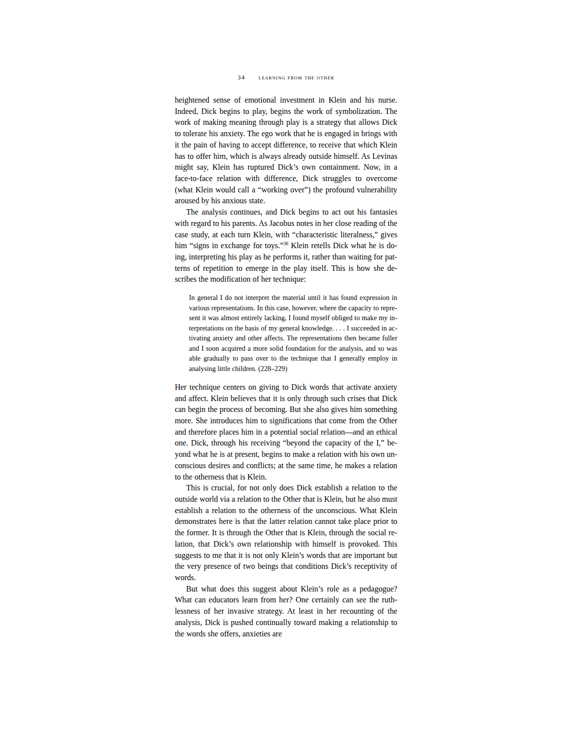34 Learning from the Other
heightened sense of emotional investment in Klein and his nurse. Indeed, Dick begins to play, begins the work of symbolization. The work of making meaning through play is a strategy that allows Dick to tolerate his anxiety. The ego work that he is engaged in brings with it the pain of having to accept difference, to receive that which Klein has to offer him, which is always already outside himself. As Levinas might say, Klein has ruptured Dick’s own containment. Now, in a face-to-face relation with difference, Dick struggles to overcome (what Klein would call a “working over”) the profound vulnerability aroused by his anxious state.
The analysis continues, and Dick begins to act out his fantasies with regard to his parents. As Jacobus notes in her close reading of the case study, at each turn Klein, with “characteristic literalness,” gives him “signs in exchange for toys.”36 Klein retells Dick what he is doing, interpreting his play as he performs it, rather than waiting for patterns of repetition to emerge in the play itself. This is how she describes the modification of her technique:
In general I do not interpret the material until it has found expression in various representations. In this case, however, where the capacity to represent it was almost entirely lacking, I found myself obliged to make my interpretations on the basis of my general knowledge. . . . I succeeded in activating anxiety and other affects. The representations then became fuller and I soon acquired a more solid foundation for the analysis, and so was able gradually to pass over to the technique that I generally employ in analysing little children. (228–229)
Her technique centers on giving to Dick words that activate anxiety and affect. Klein believes that it is only through such crises that Dick can begin the process of becoming. But she also gives him something more. She introduces him to significations that come from the Other and therefore places him in a potential social relation—and an ethical one. Dick, through his receiving “beyond the capacity of the I,” beyond what he is at present, begins to make a relation with his own unconscious desires and conflicts; at the same time, he makes a relation to the otherness that is Klein.
This is crucial, for not only does Dick establish a relation to the outside world via a relation to the Other that is Klein, but he also must establish a relation to the otherness of the unconscious. What Klein demonstrates here is that the latter relation cannot take place prior to the former. It is through the Other that is Klein, through the social relation, that Dick’s own relationship with himself is provoked. This suggests to me that it is not only Klein’s words that are important but the very presence of two beings that conditions Dick’s receptivity of words.
But what does this suggest about Klein’s role as a pedagogue? What can educators learn from her? One certainly can see the ruthlessness of her invasive strategy. At least in her recounting of the analysis, Dick is pushed continually toward making a relationship to the words she offers, anxieties are